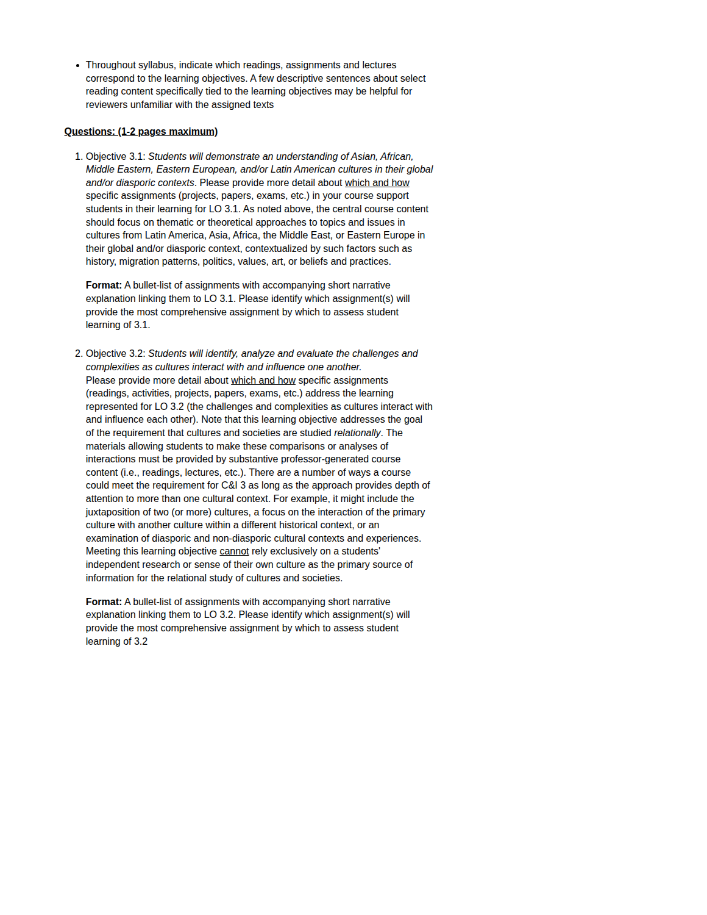Throughout syllabus, indicate which readings, assignments and lectures correspond to the learning objectives. A few descriptive sentences about select reading content specifically tied to the learning objectives may be helpful for reviewers unfamiliar with the assigned texts
Questions: (1-2 pages maximum)
Objective 3.1: Students will demonstrate an understanding of Asian, African, Middle Eastern, Eastern European, and/or Latin American cultures in their global and/or diasporic contexts. Please provide more detail about which and how specific assignments (projects, papers, exams, etc.) in your course support students in their learning for LO 3.1. As noted above, the central course content should focus on thematic or theoretical approaches to topics and issues in cultures from Latin America, Asia, Africa, the Middle East, or Eastern Europe in their global and/or diasporic context, contextualized by such factors such as history, migration patterns, politics, values, art, or beliefs and practices.
Format: A bullet-list of assignments with accompanying short narrative explanation linking them to LO 3.1. Please identify which assignment(s) will provide the most comprehensive assignment by which to assess student learning of 3.1.
Objective 3.2: Students will identify, analyze and evaluate the challenges and complexities as cultures interact with and influence one another.
Please provide more detail about which and how specific assignments (readings, activities, projects, papers, exams, etc.) address the learning represented for LO 3.2 (the challenges and complexities as cultures interact with and influence each other). Note that this learning objective addresses the goal of the requirement that cultures and societies are studied relationally. The materials allowing students to make these comparisons or analyses of interactions must be provided by substantive professor-generated course content (i.e., readings, lectures, etc.). There are a number of ways a course could meet the requirement for C&I 3 as long as the approach provides depth of attention to more than one cultural context. For example, it might include the juxtaposition of two (or more) cultures, a focus on the interaction of the primary culture with another culture within a different historical context, or an examination of diasporic and non-diasporic cultural contexts and experiences. Meeting this learning objective cannot rely exclusively on a students' independent research or sense of their own culture as the primary source of information for the relational study of cultures and societies.
Format: A bullet-list of assignments with accompanying short narrative explanation linking them to LO 3.2. Please identify which assignment(s) will provide the most comprehensive assignment by which to assess student learning of 3.2